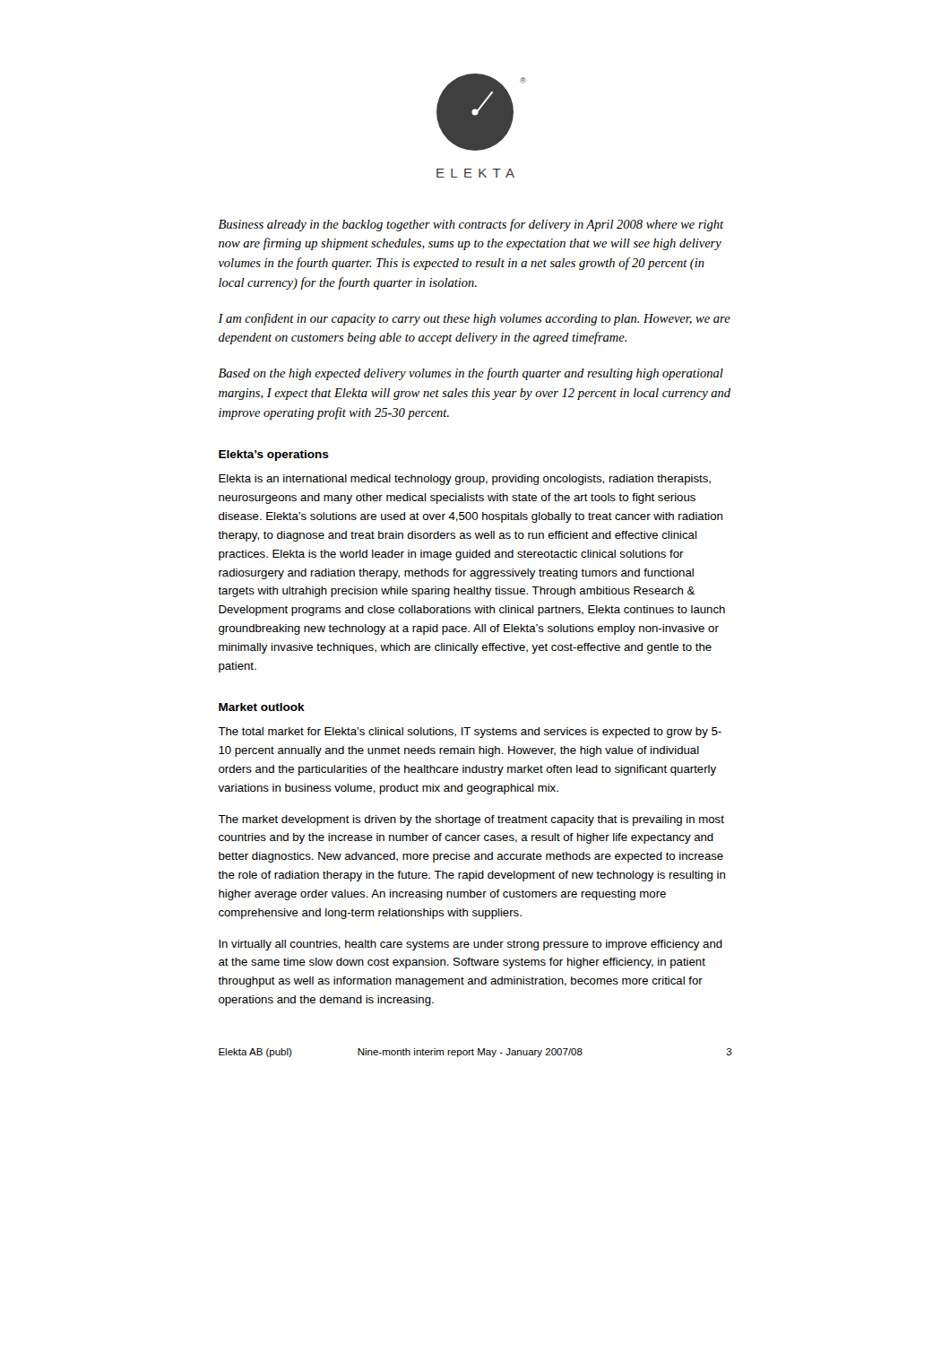®
ELEKTA
Business already in the backlog together with contracts for delivery in April 2008 where we right now are firming up shipment schedules, sums up to the expectation that we will see high delivery volumes in the fourth quarter. This is expected to result in a net sales growth of 20 percent (in local currency) for the fourth quarter in isolation.
I am confident in our capacity to carry out these high volumes according to plan. However, we are dependent on customers being able to accept delivery in the agreed timeframe.
Based on the high expected delivery volumes in the fourth quarter and resulting high operational margins, I expect that Elekta will grow net sales this year by over 12 percent in local currency and improve operating profit with 25-30 percent.
Elekta’s operations
Elekta is an international medical technology group, providing oncologists, radiation therapists, neurosurgeons and many other medical specialists with state of the art tools to fight serious disease. Elekta’s solutions are used at over 4,500 hospitals globally to treat cancer with radiation therapy, to diagnose and treat brain disorders as well as to run efficient and effective clinical practices. Elekta is the world leader in image guided and stereotactic clinical solutions for radiosurgery and radiation therapy, methods for aggressively treating tumors and functional targets with ultrahigh precision while sparing healthy tissue. Through ambitious Research & Development programs and close collaborations with clinical partners, Elekta continues to launch groundbreaking new technology at a rapid pace. All of Elekta’s solutions employ non-invasive or minimally invasive techniques, which are clinically effective, yet cost-effective and gentle to the patient.
Market outlook
The total market for Elekta’s clinical solutions, IT systems and services is expected to grow by 5-10 percent annually and the unmet needs remain high. However, the high value of individual orders and the particularities of the healthcare industry market often lead to significant quarterly variations in business volume, product mix and geographical mix.
The market development is driven by the shortage of treatment capacity that is prevailing in most countries and by the increase in number of cancer cases, a result of higher life expectancy and better diagnostics. New advanced, more precise and accurate methods are expected to increase the role of radiation therapy in the future. The rapid development of new technology is resulting in higher average order values. An increasing number of customers are requesting more comprehensive and long-term relationships with suppliers.
In virtually all countries, health care systems are under strong pressure to improve efficiency and at the same time slow down cost expansion. Software systems for higher efficiency, in patient throughput as well as information management and administration, becomes more critical for operations and the demand is increasing.
Elekta AB (publ) Nine-month interim report May - January 2007/08 3